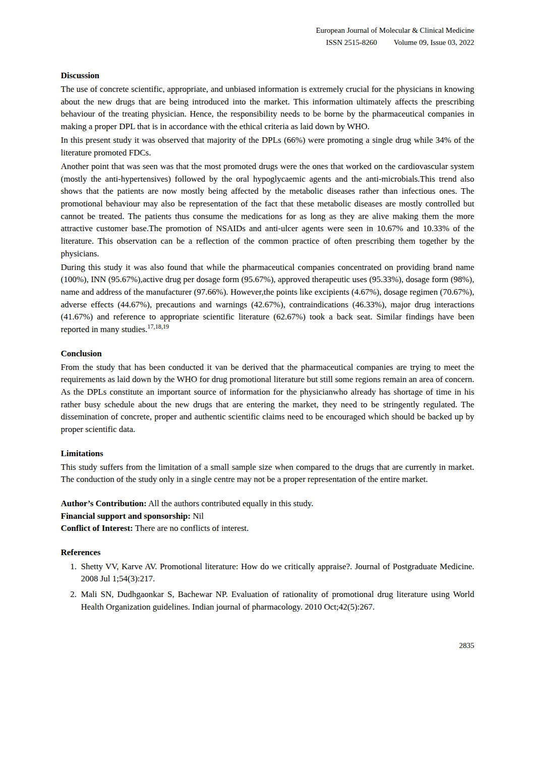European Journal of Molecular & Clinical Medicine ISSN 2515-8260 Volume 09, Issue 03, 2022
Discussion
The use of concrete scientific, appropriate, and unbiased information is extremely crucial for the physicians in knowing about the new drugs that are being introduced into the market. This information ultimately affects the prescribing behaviour of the treating physician. Hence, the responsibility needs to be borne by the pharmaceutical companies in making a proper DPL that is in accordance with the ethical criteria as laid down by WHO.
In this present study it was observed that majority of the DPLs (66%) were promoting a single drug while 34% of the literature promoted FDCs.
Another point that was seen was that the most promoted drugs were the ones that worked on the cardiovascular system (mostly the anti-hypertensives) followed by the oral hypoglycaemic agents and the anti-microbials.This trend also shows that the patients are now mostly being affected by the metabolic diseases rather than infectious ones. The promotional behaviour may also be representation of the fact that these metabolic diseases are mostly controlled but cannot be treated. The patients thus consume the medications for as long as they are alive making them the more attractive customer base.The promotion of NSAIDs and anti-ulcer agents were seen in 10.67% and 10.33% of the literature. This observation can be a reflection of the common practice of often prescribing them together by the physicians.
During this study it was also found that while the pharmaceutical companies concentrated on providing brand name (100%), INN (95.67%),active drug per dosage form (95.67%), approved therapeutic uses (95.33%), dosage form (98%), name and address of the manufacturer (97.66%). However,the points like excipients (4.67%), dosage regimen (70.67%), adverse effects (44.67%), precautions and warnings (42.67%), contraindications (46.33%), major drug interactions (41.67%) and reference to appropriate scientific literature (62.67%) took a back seat. Similar findings have been reported in many studies.17,18,19
Conclusion
From the study that has been conducted it van be derived that the pharmaceutical companies are trying to meet the requirements as laid down by the WHO for drug promotional literature but still some regions remain an area of concern. As the DPLs constitute an important source of information for the physicianwho already has shortage of time in his rather busy schedule about the new drugs that are entering the market, they need to be stringently regulated. The dissemination of concrete, proper and authentic scientific claims need to be encouraged which should be backed up by proper scientific data.
Limitations
This study suffers from the limitation of a small sample size when compared to the drugs that are currently in market. The conduction of the study only in a single centre may not be a proper representation of the entire market.
Author’s Contribution: All the authors contributed equally in this study.
Financial support and sponsorship: Nil
Conflict of Interest: There are no conflicts of interest.
References
Shetty VV, Karve AV. Promotional literature: How do we critically appraise?. Journal of Postgraduate Medicine. 2008 Jul 1;54(3):217.
Mali SN, Dudhgaonkar S, Bachewar NP. Evaluation of rationality of promotional drug literature using World Health Organization guidelines. Indian journal of pharmacology. 2010 Oct;42(5):267.
2835